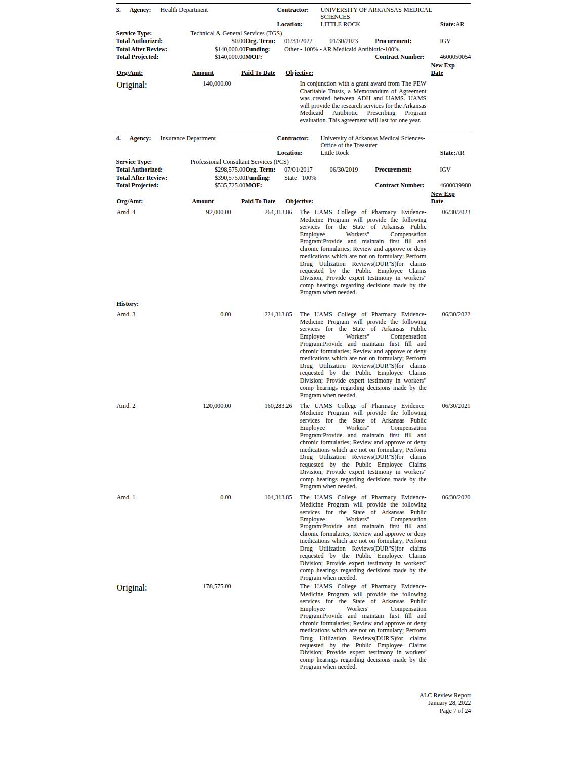| 3. | Agency: | Health Department | Contractor: | UNIVERSITY OF ARKANSAS-MEDICAL SCIENCES | | |
| | | | Location: | LITTLE ROCK | State: | AR |
| Service Type: | Technical & General Services (TGS) |
| Total Authorized: | $0.00 | Org. Term: | 01/31/2022 | 01/30/2023 | Procurement: | IGV |
| Total After Review: | $140,000.00 | Funding: | Other - 100% - AR Medicaid Antibiotic-100% |
| Total Projected: | $140,000.00 | MOF: | | | Contract Number: | 4600050054 |
| Org/Amt: | Amount | Paid To Date | Objective: | New Exp Date |
| Original: | 140,000.00 | | In conjunction with a grant award from The PEW Charitable Trusts, a Memorandum of Agreement was created between ADH and UAMS. UAMS will provide the research services for the Arkansas Medicaid Antibiotic Prescribing Program evaluation. This agreement will last for one year. | |
| 4. | Agency: | Insurance Department | Contractor: | University of Arkansas Medical Sciences-Office of the Treasurer | | |
| | | | Location: | Little Rock | State: | AR |
| Service Type: | Professional Consultant Services (PCS) |
| Total Authorized: | $298,575.00 | Org. Term: | 07/01/2017 | 06/30/2019 | Procurement: | IGV |
| Total After Review: | $390,575.00 | Funding: | State - 100% |
| Total Projected: | $535,725.00 | MOF: | | | Contract Number: | 4600039980 |
| Org/Amt: | Amount | Paid To Date | Objective: | New Exp Date |
| Amd. 4 | 92,000.00 | 264,313.86 | The UAMS College of Pharmacy Evidence-Medicine Program will provide the following services for the State of Arkansas Public Employee Workers" Compensation Program:Provide and maintain first fill and chronic formularies; Review and approve or deny medications which are not on formulary; Perform Drug Utilization Reviews(DUR"S)for claims requested by the Public Employee Claims Division; Provide expert testimony in workers" comp hearings regarding decisions made by the Program when needed. | 06/30/2023 |
| History: |
| Amd. 3 | 0.00 | 224,313.85 | The UAMS College of Pharmacy Evidence-Medicine Program will provide the following services for the State of Arkansas Public Employee Workers" Compensation Program:Provide and maintain first fill and chronic formularies; Review and approve or deny medications which are not on formulary; Perform Drug Utilization Reviews(DUR"S)for claims requested by the Public Employee Claims Division; Provide expert testimony in workers" comp hearings regarding decisions made by the Program when needed. | 06/30/2022 |
| Amd. 2 | 120,000.00 | 160,283.26 | The UAMS College of Pharmacy Evidence-Medicine Program will provide the following services for the State of Arkansas Public Employee Workers" Compensation Program:Provide and maintain first fill and chronic formularies; Review and approve or deny medications which are not on formulary; Perform Drug Utilization Reviews(DUR"S)for claims requested by the Public Employee Claims Division; Provide expert testimony in workers" comp hearings regarding decisions made by the Program when needed. | 06/30/2021 |
| Amd. 1 | 0.00 | 104,313.85 | The UAMS College of Pharmacy Evidence-Medicine Program will provide the following services for the State of Arkansas Public Employee Workers" Compensation Program:Provide and maintain first fill and chronic formularies; Review and approve or deny medications which are not on formulary; Perform Drug Utilization Reviews(DUR"S)for claims requested by the Public Employee Claims Division; Provide expert testimony in workers" comp hearings regarding decisions made by the Program when needed. | 06/30/2020 |
| Original: | 178,575.00 | | The UAMS College of Pharmacy Evidence-Medicine Program will provide the following services for the State of Arkansas Public Employee Workers' Compensation Program:Provide and maintain first fill and chronic formularies; Review and approve or deny medications which are not on formulary; Perform Drug Utilization Reviews(DUR'S)for claims requested by the Public Employee Claims Division; Provide expert testimony in workers' comp hearings regarding decisions made by the Program when needed. | |
ALC Review Report
January 28, 2022
Page 7 of 24